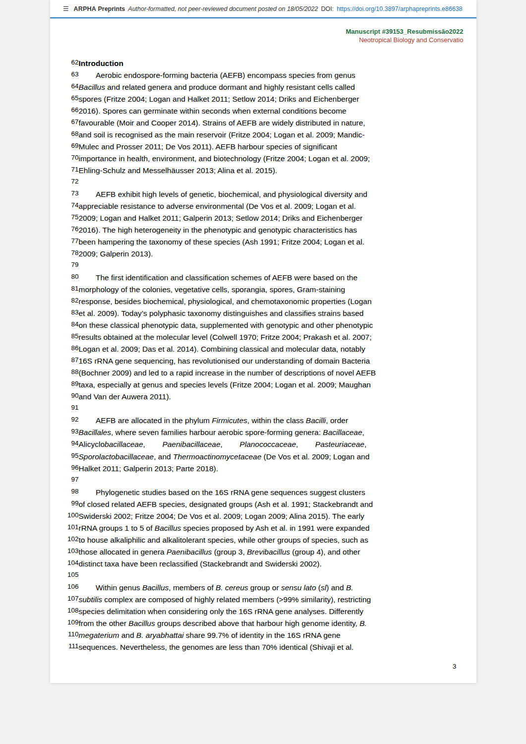☰ ARPHA Preprints Author-formatted, not peer-reviewed document posted on 18/05/2022 DOI: https://doi.org/10.3897/arphapreprints.e86638
Manuscript #39153_Resubmissão2022
Neotropical Biology and Conservatio
| 62 | Introduction |
| 63 | Aerobic endospore-forming bacteria (AEFB) encompass species from genus |
| 64 | Bacillus and related genera and produce dormant and highly resistant cells called |
| 65 | spores (Fritze 2004; Logan and Halket 2011; Setlow 2014; Driks and Eichenberger |
| 66 | 2016). Spores can germinate within seconds when external conditions become |
| 67 | favourable (Moir and Cooper 2014). Strains of AEFB are widely distributed in nature, |
| 68 | and soil is recognised as the main reservoir (Fritze 2004; Logan et al. 2009; Mandic- |
| 69 | Mulec and Prosser 2011; De Vos 2011). AEFB harbour species of significant |
| 70 | importance in health, environment, and biotechnology (Fritze 2004; Logan et al. 2009; |
| 71 | Ehling-Schulz and Messelhäusser 2013; Alina et al. 2015). |
| 72 | |
| 73 | AEFB exhibit high levels of genetic, biochemical, and physiological diversity and |
| 74 | appreciable resistance to adverse environmental (De Vos et al. 2009; Logan et al. |
| 75 | 2009; Logan and Halket 2011; Galperin 2013; Setlow 2014; Driks and Eichenberger |
| 76 | 2016). The high heterogeneity in the phenotypic and genotypic characteristics has |
| 77 | been hampering the taxonomy of these species (Ash 1991; Fritze 2004; Logan et al. |
| 78 | 2009; Galperin 2013). |
| 79 | |
| 80 | The first identification and classification schemes of AEFB were based on the |
| 81 | morphology of the colonies, vegetative cells, sporangia, spores, Gram-staining |
| 82 | response, besides biochemical, physiological, and chemotaxonomic properties (Logan |
| 83 | et al. 2009). Today’s polyphasic taxonomy distinguishes and classifies strains based |
| 84 | on these classical phenotypic data, supplemented with genotypic and other phenotypic |
| 85 | results obtained at the molecular level (Colwell 1970; Fritze 2004; Prakash et al. 2007; |
| 86 | Logan et al. 2009; Das et al. 2014). Combining classical and molecular data, notably |
| 87 | 16S rRNA gene sequencing, has revolutionised our understanding of domain Bacteria |
| 88 | (Bochner 2009) and led to a rapid increase in the number of descriptions of novel AEFB |
| 89 | taxa, especially at genus and species levels (Fritze 2004; Logan et al. 2009; Maughan |
| 90 | and Van der Auwera 2011). |
| 91 | |
| 92 | AEFB are allocated in the phylum Firmicutes , within the class Bacilli , order |
| 93 | Bacillales , where seven families harbour aerobic spore-forming genera: Bacillaceae , |
| 94 | Alicyclo bacillaceae , Paenibacillaceae , Planococcaceae , Pasteuriaceae , |
| 95 | Sporolactobacillaceae , and Thermoactinomycetaceae (De Vos et al. 2009; Logan and |
| 96 | Halket 2011; Galperin 2013; Parte 2018). |
| 97 | |
| 98 | Phylogenetic studies based on the 16S rRNA gene sequences suggest clusters |
| 99 | of closed related AEFB species, designated groups (Ash et al. 1991; Stackebrandt and |
| 100 | Swiderski 2002; Fritze 2004; De Vos et al. 2009; Logan 2009; Alina 2015). The early |
| 101 | rRNA groups 1 to 5 of Bacillus species proposed by Ash et al. in 1991 were expanded |
| 102 | to house alkaliphilic and alkalitolerant species, while other groups of species, such as |
| 103 | those allocated in genera Paenibacillus (group 3, Brevibacillus (group 4), and other |
| 104 | distinct taxa have been reclassified (Stackebrandt and Swiderski 2002). |
| 105 | |
| 106 | Within genus Bacillus , members of B. cereus group or sensu lato ( sl ) and B. |
| 107 | subtilis complex are composed of highly related members (>99% similarity), restricting |
| 108 | species delimitation when considering only the 16S rRNA gene analyses. Differently |
| 109 | from the other Bacillus groups described above that harbour high genome identity, B. |
| 110 | megaterium and B. aryabhattai share 99.7% of identity in the 16S rRNA gene |
| 111 | sequences. Nevertheless, the genomes are less than 70% identical (Shivaji et al. |
3